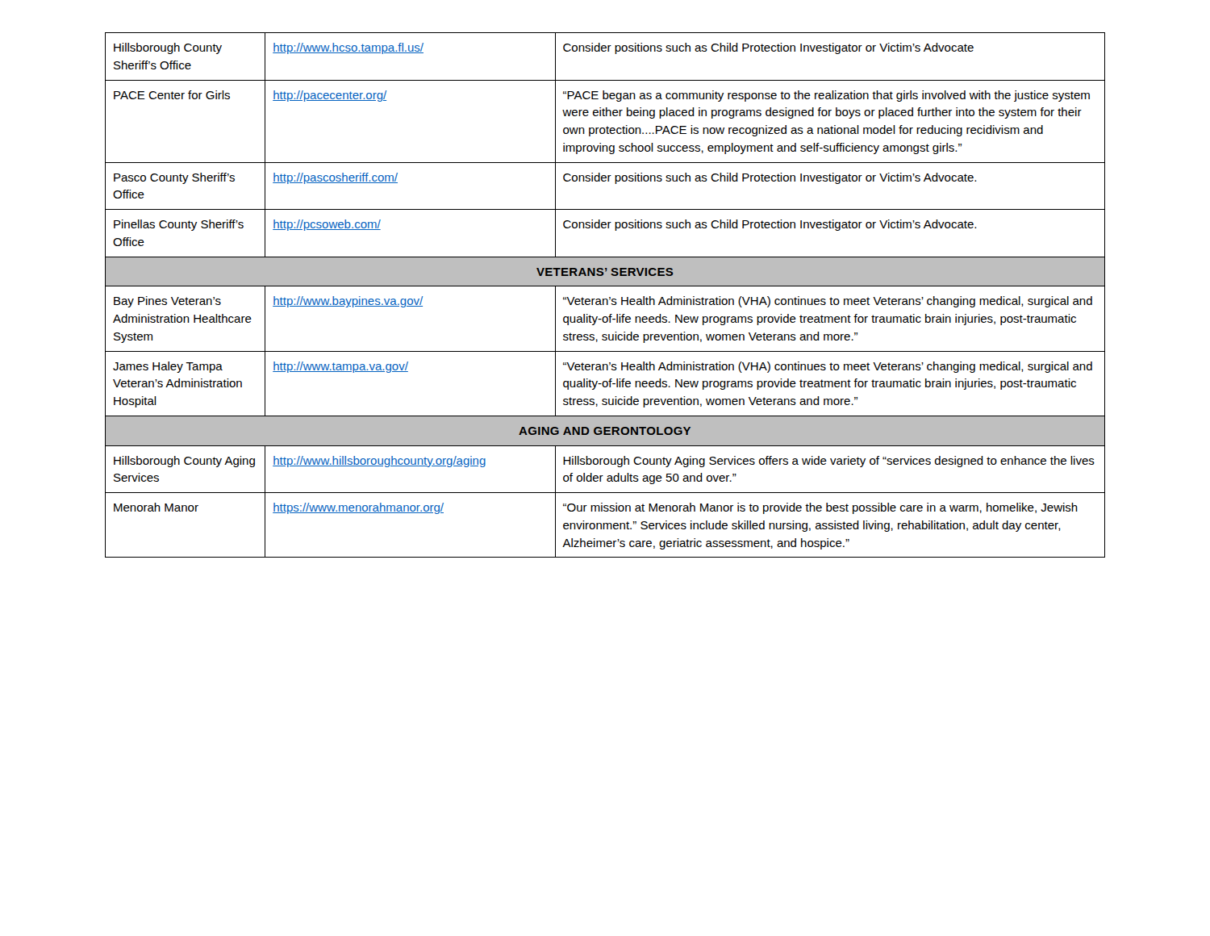| Hillsborough County Sheriff’s Office | http://www.hcso.tampa.fl.us/ | Consider positions such as Child Protection Investigator or Victim’s Advocate |
| PACE Center for Girls | http://pacecenter.org/ | “PACE began as a community response to the realization that girls involved with the justice system were either being placed in programs designed for boys or placed further into the system for their own protection....PACE is now recognized as a national model for reducing recidivism and improving school success, employment and self-sufficiency amongst girls.” |
| Pasco County Sheriff’s Office | http://pascosheriff.com/ | Consider positions such as Child Protection Investigator or Victim’s Advocate. |
| Pinellas County Sheriff’s Office | http://pcsoweb.com/ | Consider positions such as Child Protection Investigator or Victim’s Advocate. |
| VETERANS’ SERVICES |
| Bay Pines Veteran’s Administration Healthcare System | http://www.baypines.va.gov/ | “Veteran’s Health Administration (VHA) continues to meet Veterans’ changing medical, surgical and quality-of-life needs. New programs provide treatment for traumatic brain injuries, post-traumatic stress, suicide prevention, women Veterans and more.” |
| James Haley Tampa Veteran’s Administration Hospital | http://www.tampa.va.gov/ | “Veteran’s Health Administration (VHA) continues to meet Veterans’ changing medical, surgical and quality-of-life needs. New programs provide treatment for traumatic brain injuries, post-traumatic stress, suicide prevention, women Veterans and more.” |
| AGING AND GERONTOLOGY |
| Hillsborough County Aging Services | http://www.hillsboroughcounty.org/aging | Hillsborough County Aging Services offers a wide variety of “services designed to enhance the lives of older adults age 50 and over.” |
| Menorah Manor | https://www.menorahmanor.org/ | “Our mission at Menorah Manor is to provide the best possible care in a warm, homelike, Jewish environment.” Services include skilled nursing, assisted living, rehabilitation, adult day center, Alzheimer’s care, geriatric assessment, and hospice.” |